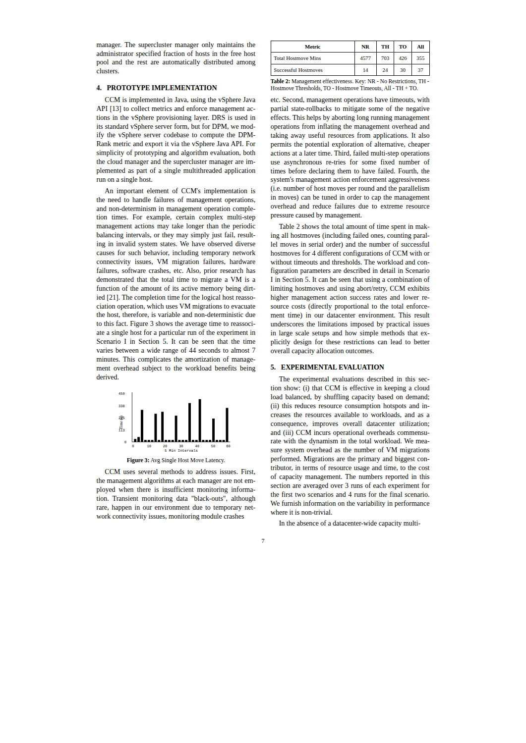manager. The supercluster manager only maintains the administrator specified fraction of hosts in the free host pool and the rest are automatically distributed among clusters.
4. PROTOTYPE IMPLEMENTATION
CCM is implemented in Java, using the vSphere Java API [13] to collect metrics and enforce management actions in the vSphere provisioning layer. DRS is used in its standard vSphere server form, but for DPM, we modify the vSphere server codebase to compute the DPM-Rank metric and export it via the vSphere Java API. For simplicity of prototyping and algorithm evaluation, both the cloud manager and the supercluster manager are implemented as part of a single multithreaded application run on a single host.
An important element of CCM's implementation is the need to handle failures of management operations, and non-determinism in management operation completion times. For example, certain complex multi-step management actions may take longer than the periodic balancing intervals, or they may simply just fail, resulting in invalid system states. We have observed diverse causes for such behavior, including temporary network connectivity issues, VM migration failures, hardware failures, software crashes, etc. Also, prior research has demonstrated that the total time to migrate a VM is a function of the amount of its active memory being dirtied [21]. The completion time for the logical host reassociation operation, which uses VM migrations to evacuate the host, therefore, is variable and non-deterministic due to this fact. Figure 3 shows the average time to reassociate a single host for a particular run of the experiment in Scenario I in Section 5. It can be seen that the time varies between a wide range of 44 seconds to almost 7 minutes. This complicates the amortization of management overhead subject to the workload benefits being derived.
450 338 225 113 0 Time (s) 0 10 20 30 40 50 60 5 Min Intervals
Figure 3: Avg Single Host Move Latency.
CCM uses several methods to address issues. First, the management algorithms at each manager are not employed when there is insufficient monitoring information. Transient monitoring data "black-outs", although rare, happen in our environment due to temporary network connectivity issues, monitoring module crashes
| Metric | NR | TH | TO | All |
| --- | --- | --- | --- | --- |
| Total Hostmove Mins | 4577 | 703 | 426 | 355 |
| Successful Hostmoves | 14 | 24 | 30 | 37 |
Table 2: Management effectiveness. Key: NR - No Restrictions, TH - Hostmove Thresholds, TO - Hostmove Timeouts, All - TH + TO.
etc. Second, management operations have timeouts, with partial state-rollbacks to mitigate some of the negative effects. This helps by aborting long running management operations from inflating the management overhead and taking away useful resources from applications. It also permits the potential exploration of alternative, cheaper actions at a later time. Third, failed multi-step operations use asynchronous re-tries for some fixed number of times before declaring them to have failed. Fourth, the system's management action enforcement aggressiveness (i.e. number of host moves per round and the parallelism in moves) can be tuned in order to cap the management overhead and reduce failures due to extreme resource pressure caused by management.
Table 2 shows the total amount of time spent in making all hostmoves (including failed ones, counting parallel moves in serial order) and the number of successful hostmoves for 4 different configurations of CCM with or without timeouts and thresholds. The workload and configuration parameters are described in detail in Scenario I in Section 5. It can be seen that using a combination of limiting hostmoves and using abort/retry, CCM exhibits higher management action success rates and lower resource costs (directly proportional to the total enforcement time) in our datacenter environment. This result underscores the limitations imposed by practical issues in large scale setups and how simple methods that explicitly design for these restrictions can lead to better overall capacity allocation outcomes.
5. EXPERIMENTAL EVALUATION
The experimental evaluations described in this section show: (i) that CCM is effective in keeping a cloud load balanced, by shuffling capacity based on demand; (ii) this reduces resource consumption hotspots and increases the resources available to workloads, and as a consequence, improves overall datacenter utilization; and (iii) CCM incurs operational overheads commensurate with the dynamism in the total workload. We measure system overhead as the number of VM migrations performed. Migrations are the primary and biggest contributor, in terms of resource usage and time, to the cost of capacity management. The numbers reported in this section are averaged over 3 runs of each experiment for the first two scenarios and 4 runs for the final scenario. We furnish information on the variability in performance where it is non-trivial.
In the absence of a datacenter-wide capacity multi-
7